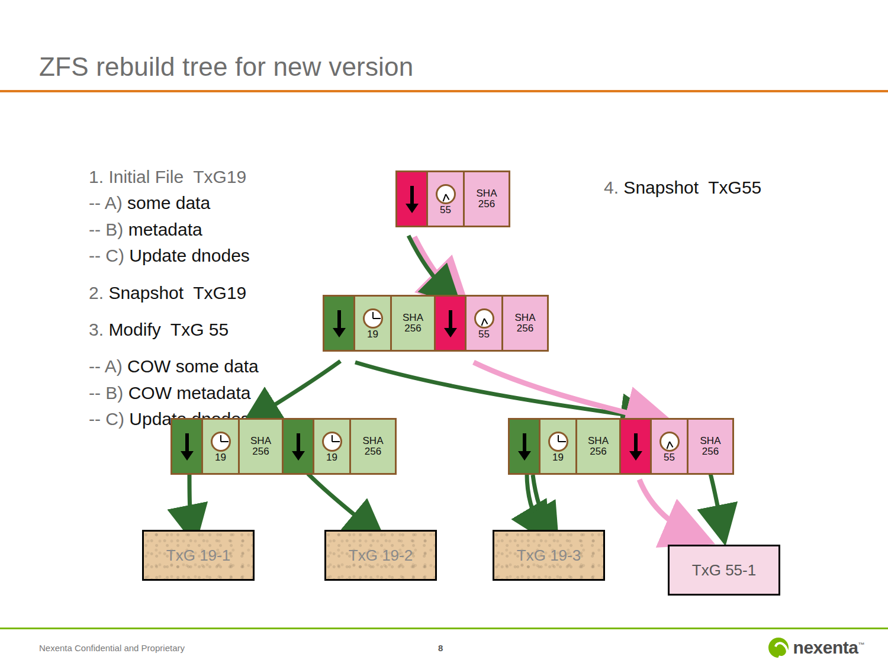ZFS rebuild tree for new version
1. Initial File TxG19
-- A) some data
-- B) metadata
-- C) Update dnodes
2. Snapshot TxG19
3. Modify TxG 55
-- A) COW some data
-- B) COW metadata
-- C) Update dnodes
4. Snapshot TxG55
55
SHA
256
19
SHA
256
55
SHA
256
19
SHA
256
19
SHA
256
19
SHA
256
55
SHA
256
TxG 19-1
TxG 19-2
TxG 19-3
TxG 55-1
Nexenta Confidential and Proprietary
8
nexenta™